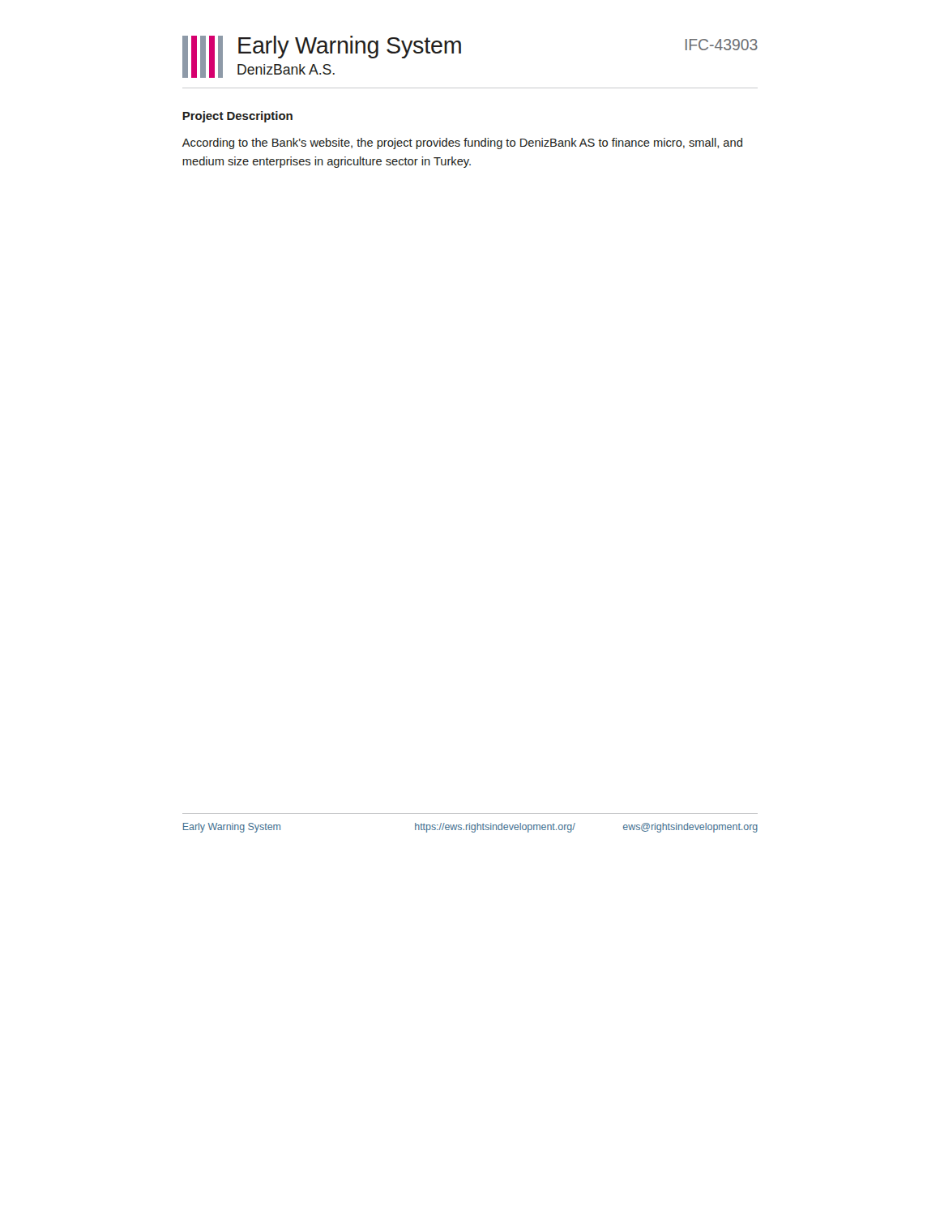Early Warning System
DenizBank A.S.
IFC-43903
Project Description
According to the Bank's website, the project provides funding to DenizBank AS to finance micro, small, and medium size enterprises in agriculture sector in Turkey.
Early Warning System
https://ews.rightsindevelopment.org/
ews@rightsindevelopment.org